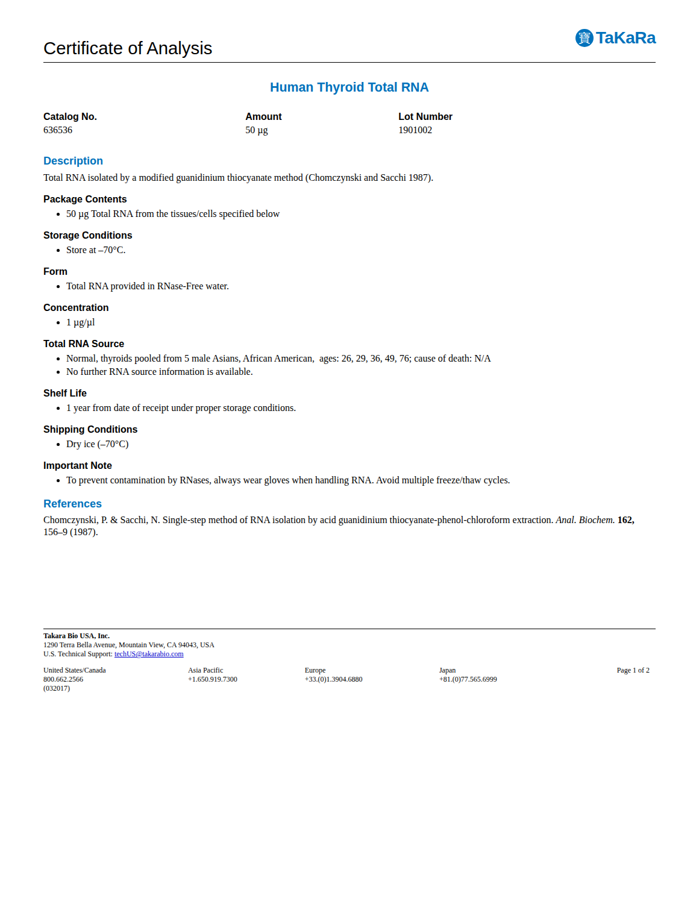Certificate of Analysis
寶TaKaRa
Human Thyroid Total RNA
| Catalog No. | Amount | Lot Number |
| --- | --- | --- |
| 636536 | 50 µg | 1901002 |
Description
Total RNA isolated by a modified guanidinium thiocyanate method (Chomczynski and Sacchi 1987).
Package Contents
50 µg Total RNA from the tissues/cells specified below
Storage Conditions
Store at –70°C.
Form
Total RNA provided in RNase-Free water.
Concentration
1 µg/µl
Total RNA Source
Normal, thyroids pooled from 5 male Asians, African American, ages: 26, 29, 36, 49, 76; cause of death: N/A
No further RNA source information is available.
Shelf Life
1 year from date of receipt under proper storage conditions.
Shipping Conditions
Dry ice (–70°C)
Important Note
To prevent contamination by RNases, always wear gloves when handling RNA. Avoid multiple freeze/thaw cycles.
References
Chomczynski, P. & Sacchi, N. Single-step method of RNA isolation by acid guanidinium thiocyanate-phenol-chloroform extraction. Anal. Biochem. 162, 156–9 (1987).
Takara Bio USA, Inc.
1290 Terra Bella Avenue, Mountain View, CA 94043, USA
U.S. Technical Support: techUS@takarabio.com
| United States/Canada 800.662.2566 (032017) | Asia Pacific +1.650.919.7300 | Europe +33.(0)1.3904.6880 | Japan +81.(0)77.565.6999 | Page 1 of 2 |